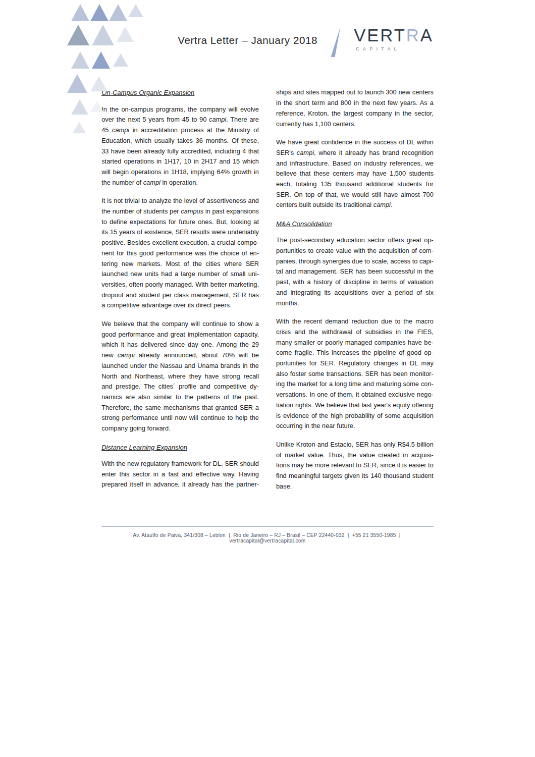Vertra Letter – January 2018
VERTRA
CAPITAL
On-Campus Organic Expansion
In the on-campus programs, the company will evolve over the next 5 years from 45 to 90 campi. There are 45 campi in accreditation process at the Ministry of Education, which usually takes 36 months. Of these, 33 have been already fully accredited, including 4 that started operations in 1H17, 10 in 2H17 and 15 which will begin operations in 1H18, implying 64% growth in the number of campi in operation.
It is not trivial to analyze the level of assertiveness and the number of students per campus in past expansions to define expectations for future ones. But, looking at its 15 years of existence, SER results were undeniably positive. Besides excellent execution, a crucial component for this good performance was the choice of entering new markets. Most of the cities where SER launched new units had a large number of small universities, often poorly managed. With better marketing, dropout and student per class management, SER has a competitive advantage over its direct peers.
We believe that the company will continue to show a good performance and great implementation capacity, which it has delivered since day one. Among the 29 new campi already announced, about 70% will be launched under the Nassau and Unama brands in the North and Northeast, where they have strong recall and prestige. The cities´ profile and competitive dynamics are also similar to the patterns of the past. Therefore, the same mechanisms that granted SER a strong performance until now will continue to help the company going forward.
Distance Learning Expansion
With the new regulatory framework for DL, SER should enter this sector in a fast and effective way. Having prepared itself in advance, it already has the partnerships and sites mapped out to launch 300 new centers in the short term and 800 in the next few years. As a reference, Kroton, the largest company in the sector, currently has 1,100 centers.
We have great confidence in the success of DL within SER's campi, where it already has brand recognition and infrastructure. Based on industry references, we believe that these centers may have 1,500 students each, totaling 135 thousand additional students for SER. On top of that, we would still have almost 700 centers built outside its traditional campi.
M&A Consolidation
The post-secondary education sector offers great opportunities to create value with the acquisition of companies, through synergies due to scale, access to capital and management. SER has been successful in the past, with a history of discipline in terms of valuation and integrating its acquisitions over a period of six months.
With the recent demand reduction due to the macro crisis and the withdrawal of subsidies in the FIES, many smaller or poorly managed companies have become fragile. This increases the pipeline of good opportunities for SER. Regulatory changes in DL may also foster some transactions. SER has been monitoring the market for a long time and maturing some conversations. In one of them, it obtained exclusive negotiation rights. We believe that last year's equity offering is evidence of the high probability of some acquisition occurring in the near future.
Unlike Kroton and Estacio, SER has only R$4.5 billion of market value. Thus, the value created in acquisitions may be more relevant to SER, since it is easier to find meaningful targets given its 140 thousand student base.
Av. Ataulfo de Paiva, 341/308 – Leblon | Rio de Janeiro – RJ – Brasil – CEP 22440-032 | +55 21 3550-1985 | vertracapital@vertracapital.com